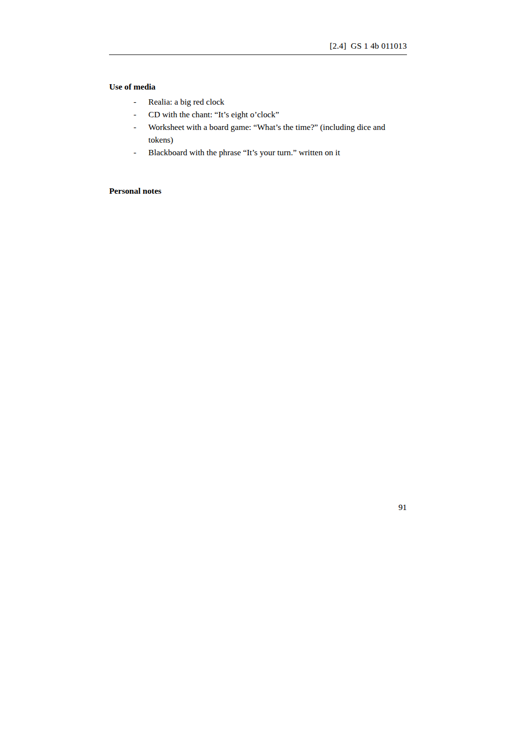[2.4] GS 1 4b 011013
Use of media
Realia: a big red clock
CD with the chant: “It’s eight o’clock”
Worksheet with a board game: “What’s the time?” (including dice and tokens)
Blackboard with the phrase “It’s your turn.” written on it
Personal notes
91